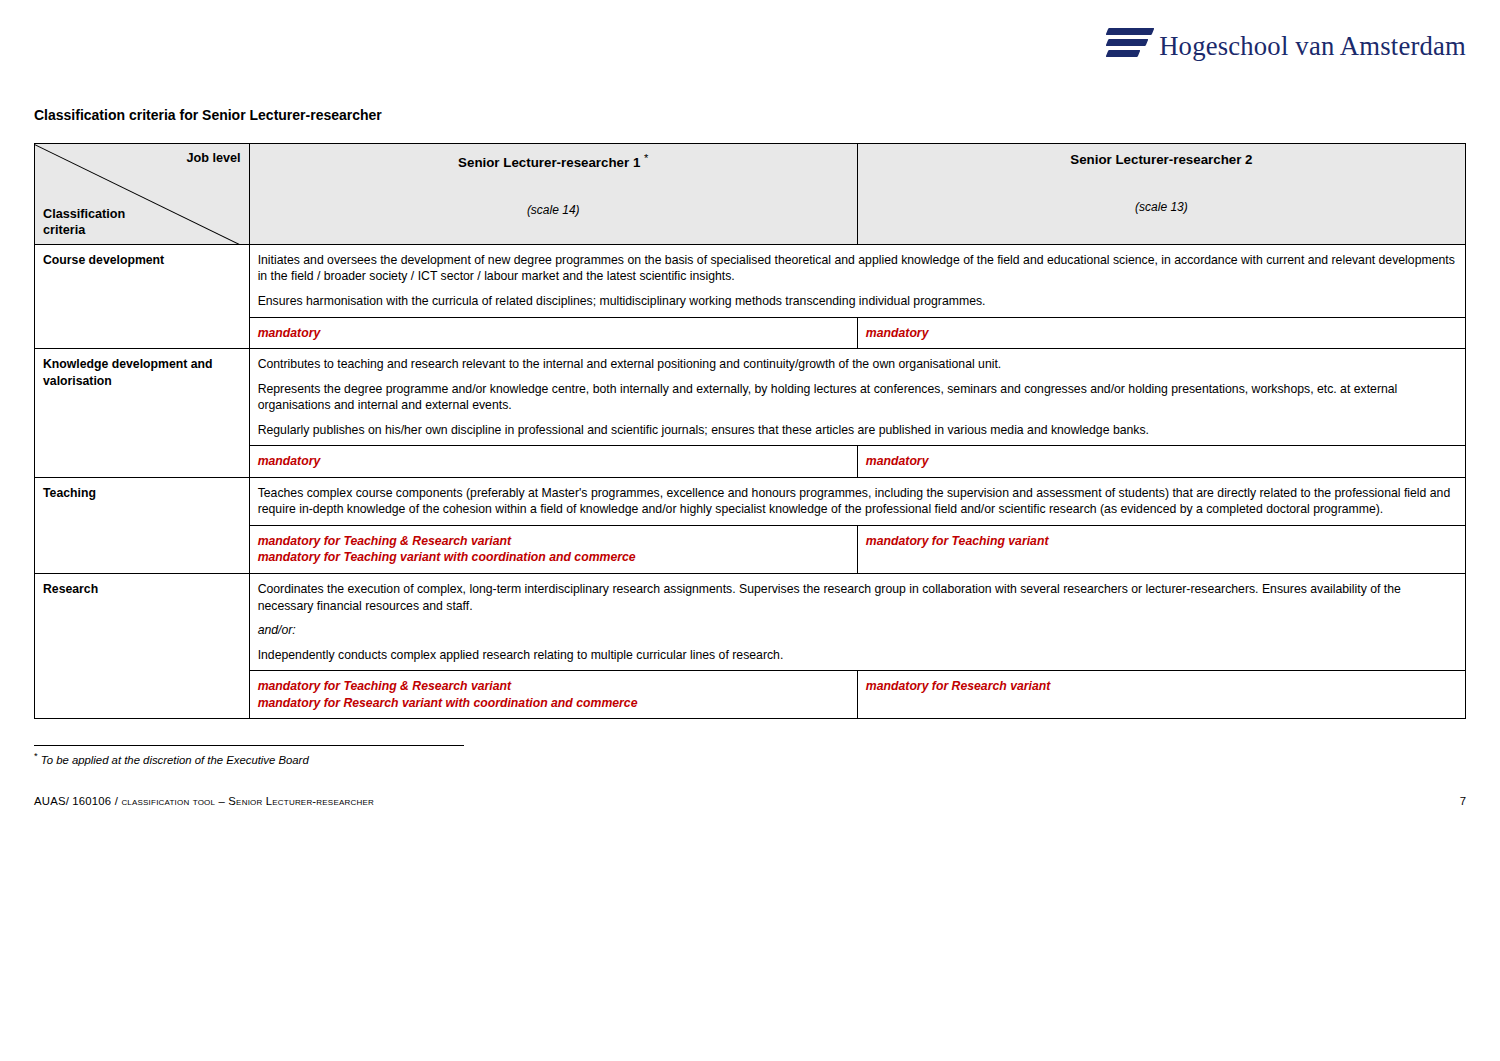Hogeschool van Amsterdam
Classification criteria for Senior Lecturer-researcher
| Job level Classification criteria | Senior Lecturer-researcher 1 * (scale 14) | Senior Lecturer-researcher 2 (scale 13) |
| --- | --- | --- |
| Course development | Initiates and oversees the development of new degree programmes on the basis of specialised theoretical and applied knowledge of the field and educational science, in accordance with current and relevant developments in the field / broader society / ICT sector / labour market and the latest scientific insights. Ensures harmonisation with the curricula of related disciplines; multidisciplinary working methods transcending individual programmes. |
| mandatory | mandatory |
| Knowledge development and valorisation | Contributes to teaching and research relevant to the internal and external positioning and continuity/growth of the own organisational unit. Represents the degree programme and/or knowledge centre, both internally and externally, by holding lectures at conferences, seminars and congresses and/or holding presentations, workshops, etc. at external organisations and internal and external events. Regularly publishes on his/her own discipline in professional and scientific journals; ensures that these articles are published in various media and knowledge banks. |
| mandatory | mandatory |
| Teaching | Teaches complex course components (preferably at Master's programmes, excellence and honours programmes, including the supervision and assessment of students) that are directly related to the professional field and require in-depth knowledge of the cohesion within a field of knowledge and/or highly specialist knowledge of the professional field and/or scientific research (as evidenced by a completed doctoral programme). |
| mandatory for Teaching & Research variant mandatory for Teaching variant with coordination and commerce | mandatory for Teaching variant |
| Research | Coordinates the execution of complex, long-term interdisciplinary research assignments. Supervises the research group in collaboration with several researchers or lecturer-researchers. Ensures availability of the necessary financial resources and staff. and/or: Independently conducts complex applied research relating to multiple curricular lines of research. |
| mandatory for Teaching & Research variant mandatory for Research variant with coordination and commerce | mandatory for Research variant |
* To be applied at the discretion of the Executive Board
AUAS/ 160106 / classification tool – Senior Lecturer-researcher
7